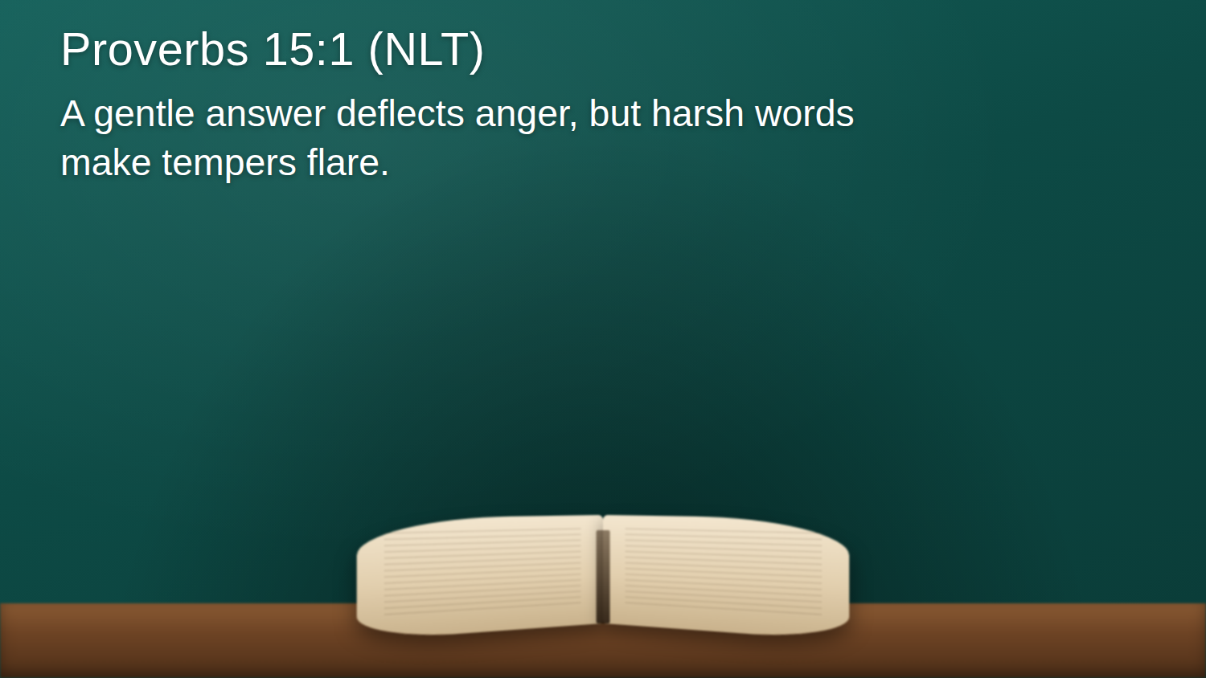Proverbs 15:1 (NLT)
A gentle answer deflects anger, but harsh words make tempers flare.